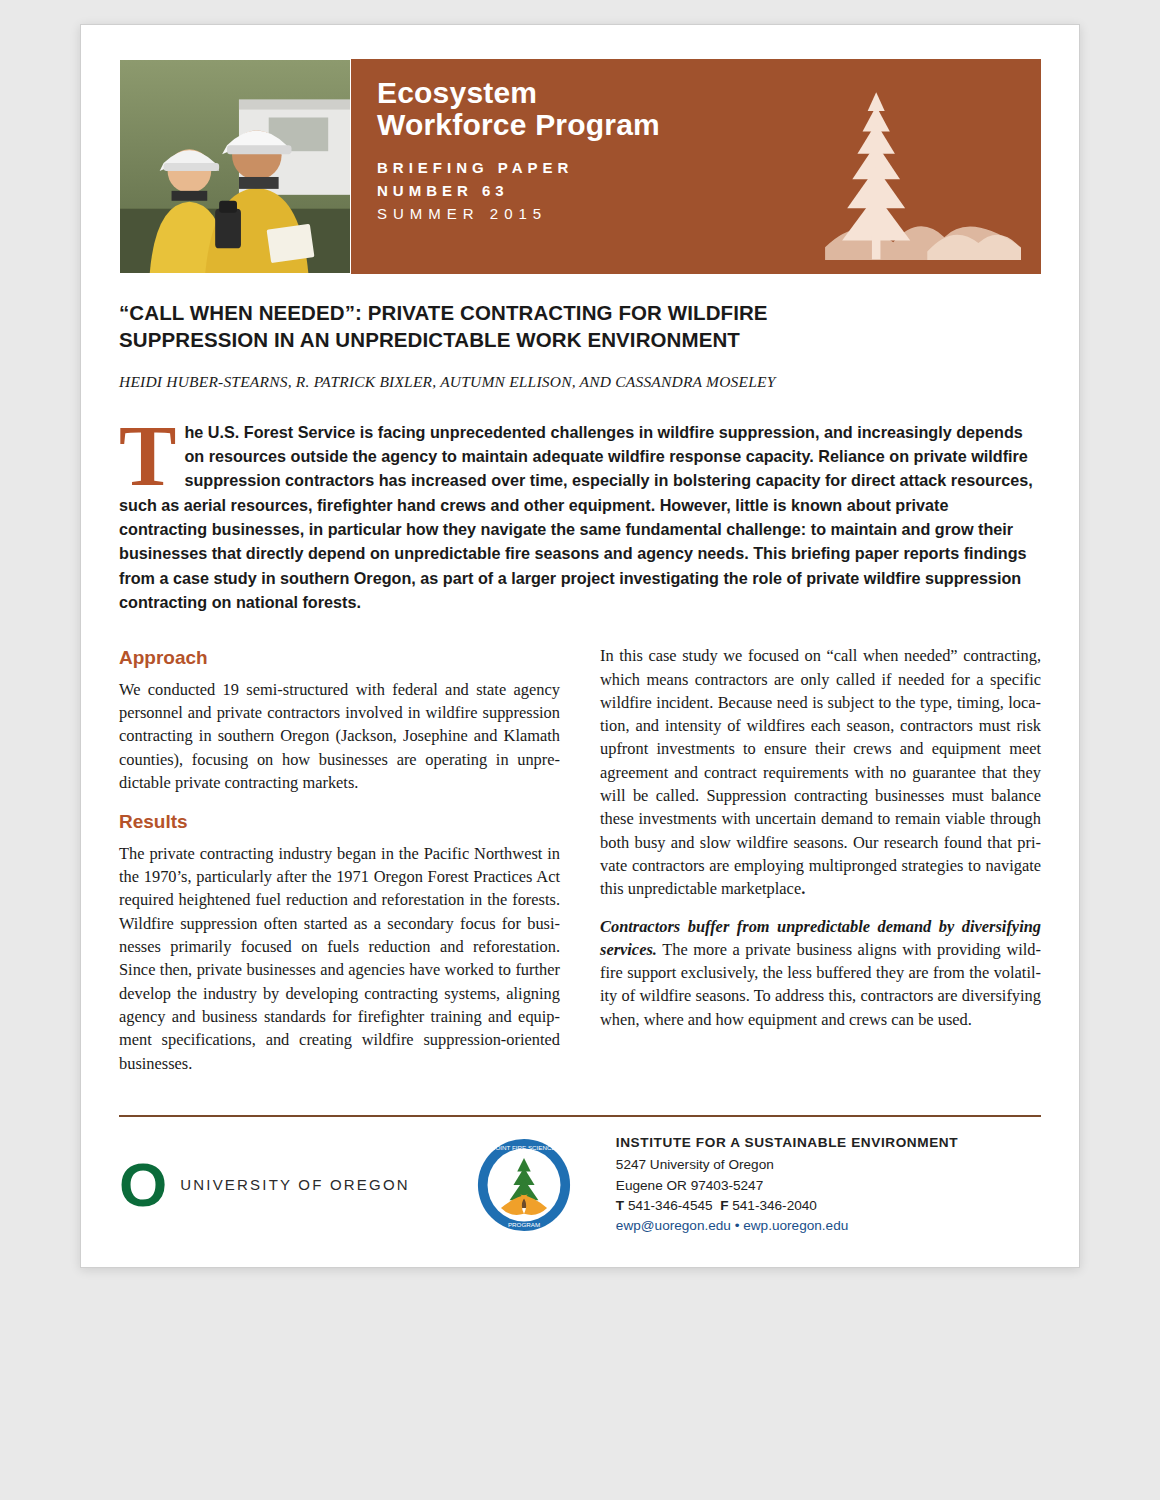Ecosystem
Workforce Program
BRIEFING PAPER
NUMBER 63
SUMMER 2015
“CALL WHEN NEEDED”: PRIVATE CONTRACTING FOR WILDFIRE
SUPPRESSION IN AN UNPREDICTABLE WORK ENVIRONMENT
HEIDI HUBER-STEARNS, R. PATRICK BIXLER, AUTUMN ELLISON, AND CASSANDRA MOSELEY
The U.S. Forest Service is facing unprecedented challenges in wildfire suppression, and increasingly depends on resources outside the agency to maintain adequate wildfire response capacity. Reliance on private wildfire suppression contractors has increased over time, especially in bolstering capacity for direct attack resources, such as aerial resources, firefighter hand crews and other equipment. However, little is known about private contracting businesses, in particular how they navigate the same fundamental challenge: to maintain and grow their businesses that directly depend on unpredictable fire seasons and agency needs. This briefing paper reports findings from a case study in southern Oregon, as part of a larger project investigating the role of private wildfire suppression contracting on national forests.
Approach
We conducted 19 semi-structured with federal and state agency personnel and private contractors involved in wildfire suppression contracting in southern Oregon (Jackson, Josephine and Klamath counties), focusing on how businesses are operating in unpredictable private contracting markets.
Results
The private contracting industry began in the Pacific Northwest in the 1970’s, particularly after the 1971 Oregon Forest Practices Act required heightened fuel reduction and reforestation in the forests. Wildfire suppression often started as a secondary focus for businesses primarily focused on fuels reduction and reforestation. Since then, private businesses and agencies have worked to further develop the industry by developing contracting systems, aligning agency and business standards for firefighter training and equipment specifications, and creating wildfire suppression-oriented businesses.
In this case study we focused on “call when needed” contracting, which means contractors are only called if needed for a specific wildfire incident. Because need is subject to the type, timing, location, and intensity of wildfires each season, contractors must risk upfront investments to ensure their crews and equipment meet agreement and contract requirements with no guarantee that they will be called. Suppression contracting businesses must balance these investments with uncertain demand to remain viable through both busy and slow wildfire seasons. Our research found that private contractors are employing multipronged strategies to navigate this unpredictable marketplace.
Contractors buffer from unpredictable demand by diversifying services. The more a private business aligns with providing wildfire support exclusively, the less buffered they are from the volatility of wildfire seasons. To address this, contractors are diversifying when, where and how equipment and crews can be used.
O
UNIVERSITY OF OREGON
JOINT FIRE SCIENCE PROGRAM
INSTITUTE FOR A SUSTAINABLE ENVIRONMENT
5247 University of Oregon
Eugene OR 97403-5247
T 541-346-4545 F 541-346-2040
ewp@uoregon.edu • ewp.uoregon.edu